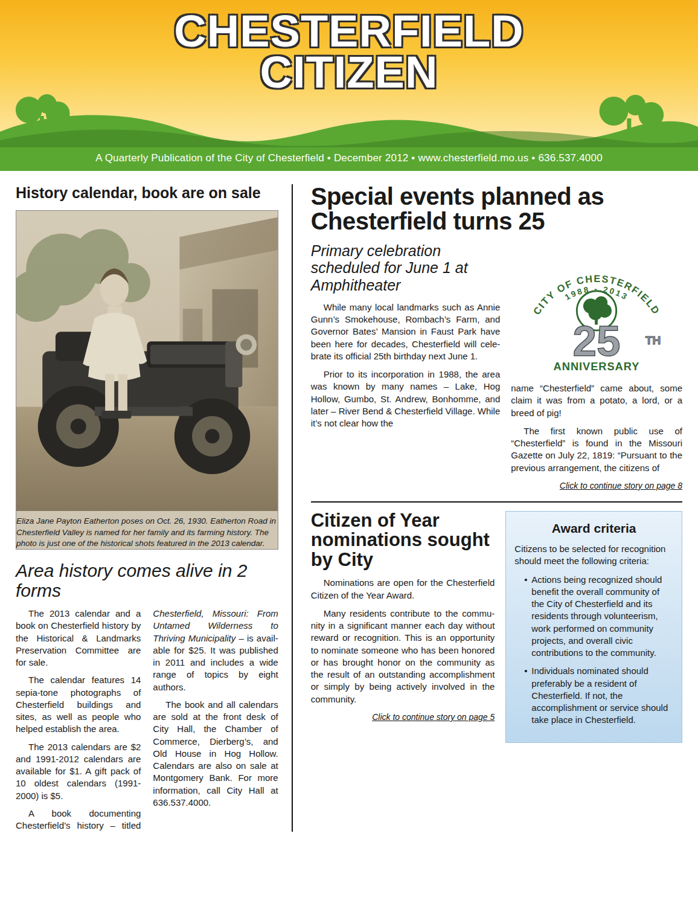CHESTERFIELD
CITIZEN
A Quarterly Publication of the City of Chesterfield • December 2012 • www.chesterfield.mo.us • 636.537.4000
History calendar, book are on sale
22-990
Eliza Jane Payton Eatherton poses on Oct. 26, 1930. Eatherton Road in Chesterfield Valley is named for her family and its farming history. The photo is just one of the historical shots featured in the 2013 calendar.
Area history comes alive in 2 forms
The 2013 calendar and a book on Chesterfield history by the Historical & Landmarks Preservation Committee are for sale.
The calendar features 14 sepia-tone photographs of Chesterfield buildings and sites, as well as people who helped establish the area.
The 2013 calendars are $2 and 1991-2012 calendars are available for $1. A gift pack of 10 oldest calendars (1991-2000) is $5.
A book documenting Chesterfield’s history – titled Chesterfield, Missouri: From Untamed Wilderness to Thriving Municipality – is available for $25. It was published in 2011 and includes a wide range of topics by eight authors.
The book and all calendars are sold at the front desk of City Hall, the Chamber of Commerce, Dierberg’s, and Old House in Hog Hollow. Calendars are also on sale at Montgomery Bank. For more information, call City Hall at 636.537.4000.
Special events planned as Chesterfield turns 25
Primary celebration scheduled for June 1 at Amphitheater
While many local landmarks such as Annie Gunn’s Smokehouse, Rombach’s Farm, and Governor Bates’ Mansion in Faust Park have been here for decades, Chesterfield will celebrate its official 25th birthday next June 1.
Prior to its incorporation in 1988, the area was known by many names – Lake, Hog Hollow, Gumbo, St. Andrew, Bonhomme, and later – River Bend & Chesterfield Village. While it’s not clear how the
CITY OF CHESTERFIELD 1988 - 2013 25 TH ANNIVERSARY
name “Chesterfield” came about, some claim it was from a potato, a lord, or a breed of pig!
The first known public use of “Chesterfield” is found in the Missouri Gazette on July 22, 1819: “Pursuant to the previous arrangement, the citizens of
Click to continue story on page 8
Citizen of Year nominations sought by City
Nominations are open for the Chesterfield Citizen of the Year Award.
Many residents contribute to the community in a significant manner each day without reward or recognition. This is an opportunity to nominate someone who has been honored or has brought honor on the community as the result of an outstanding accomplishment or simply by being actively involved in the community.
Click to continue story on page 5
Award criteria
Citizens to be selected for recognition should meet the following criteria:
Actions being recognized should benefit the overall community of the City of Chesterfield and its residents through volunteerism, work performed on community projects, and overall civic contributions to the community.
Individuals nominated should preferably be a resident of Chesterfield. If not, the accomplishment or service should take place in Chesterfield.